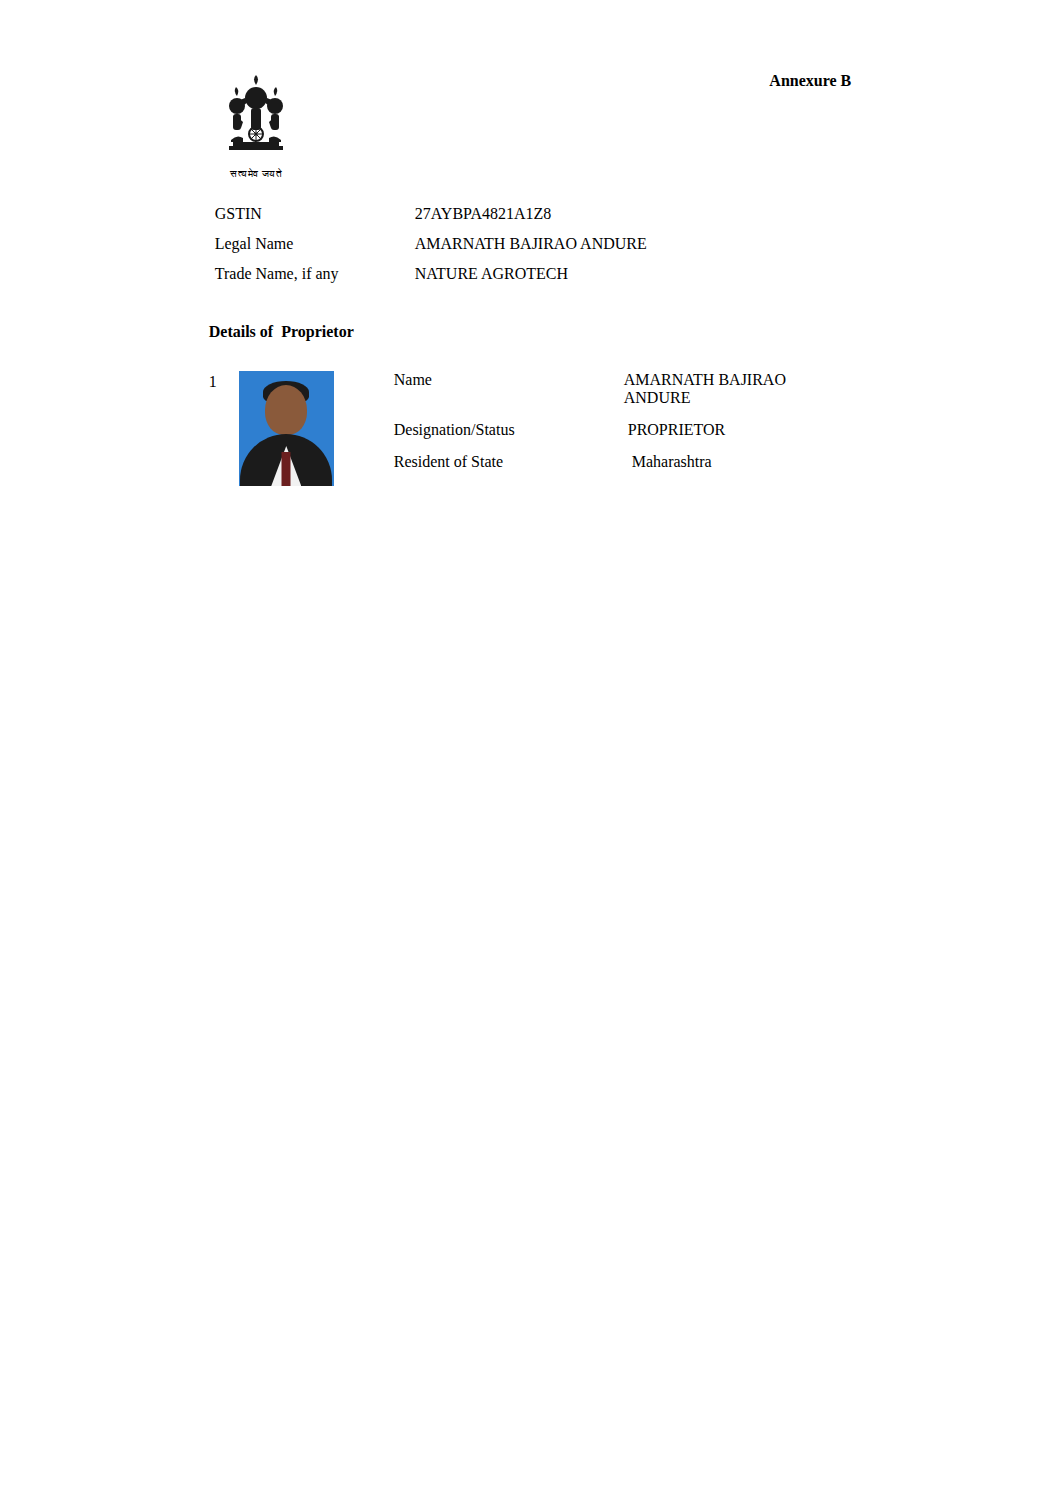सत्यमेव जयते
Annexure B
GSTIN
27AYBPA4821A1Z8
Legal Name
AMARNATH BAJIRAO ANDURE
Trade Name, if any
NATURE AGROTECH
Details of Proprietor
1
Name
AMARNATH BAJIRAO ANDURE
Designation/Status
PROPRIETOR
Resident of State
Maharashtra